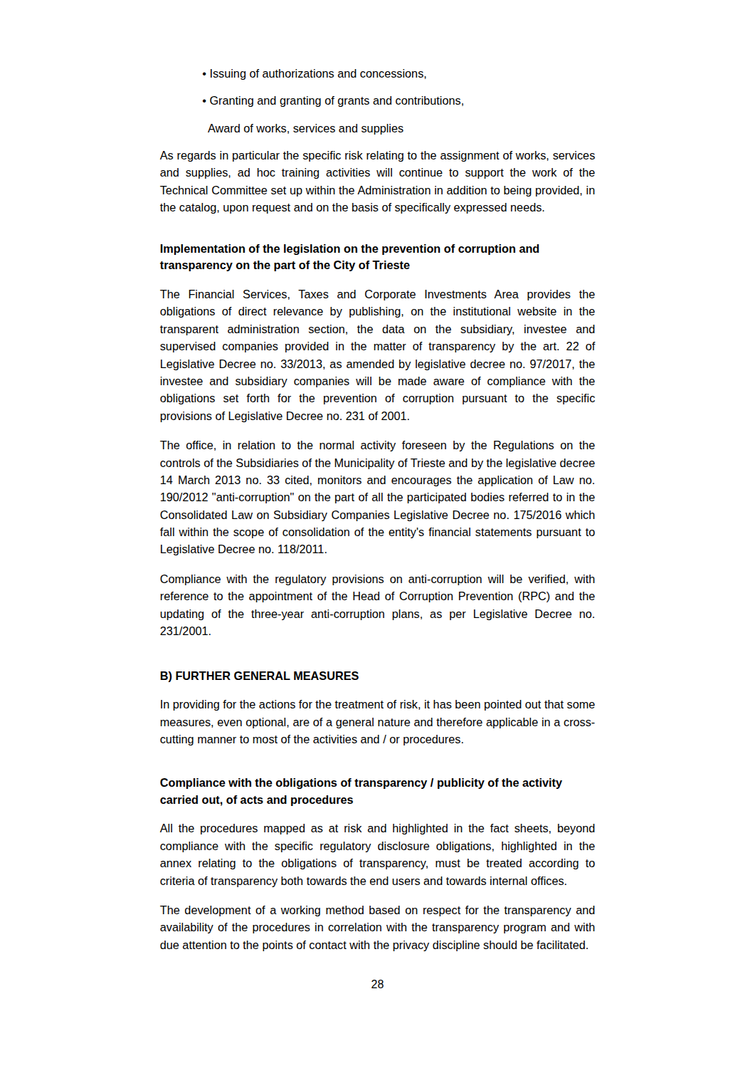• Issuing of authorizations and concessions,
• Granting and granting of grants and contributions,
Award of works, services and supplies
As regards in particular the specific risk relating to the assignment of works, services and supplies, ad hoc training activities will continue to support the work of the Technical Committee set up within the Administration in addition to being provided, in the catalog, upon request and on the basis of specifically expressed needs.
Implementation of the legislation on the prevention of corruption and transparency on the part of the City of Trieste
The Financial Services, Taxes and Corporate Investments Area provides the obligations of direct relevance by publishing, on the institutional website in the transparent administration section, the data on the subsidiary, investee and supervised companies provided in the matter of transparency by the art. 22 of Legislative Decree no. 33/2013, as amended by legislative decree no. 97/2017, the investee and subsidiary companies will be made aware of compliance with the obligations set forth for the prevention of corruption pursuant to the specific provisions of Legislative Decree no. 231 of 2001.
The office, in relation to the normal activity foreseen by the Regulations on the controls of the Subsidiaries of the Municipality of Trieste and by the legislative decree 14 March 2013 no. 33 cited, monitors and encourages the application of Law no. 190/2012 "anti-corruption" on the part of all the participated bodies referred to in the Consolidated Law on Subsidiary Companies Legislative Decree no. 175/2016 which fall within the scope of consolidation of the entity's financial statements pursuant to Legislative Decree no. 118/2011.
Compliance with the regulatory provisions on anti-corruption will be verified, with reference to the appointment of the Head of Corruption Prevention (RPC) and the updating of the three-year anti-corruption plans, as per Legislative Decree no. 231/2001.
B) FURTHER GENERAL MEASURES
In providing for the actions for the treatment of risk, it has been pointed out that some measures, even optional, are of a general nature and therefore applicable in a cross-cutting manner to most of the activities and / or procedures.
Compliance with the obligations of transparency / publicity of the activity carried out, of acts and procedures
All the procedures mapped as at risk and highlighted in the fact sheets, beyond compliance with the specific regulatory disclosure obligations, highlighted in the annex relating to the obligations of transparency, must be treated according to criteria of transparency both towards the end users and towards internal offices.
The development of a working method based on respect for the transparency and availability of the procedures in correlation with the transparency program and with due attention to the points of contact with the privacy discipline should be facilitated.
28